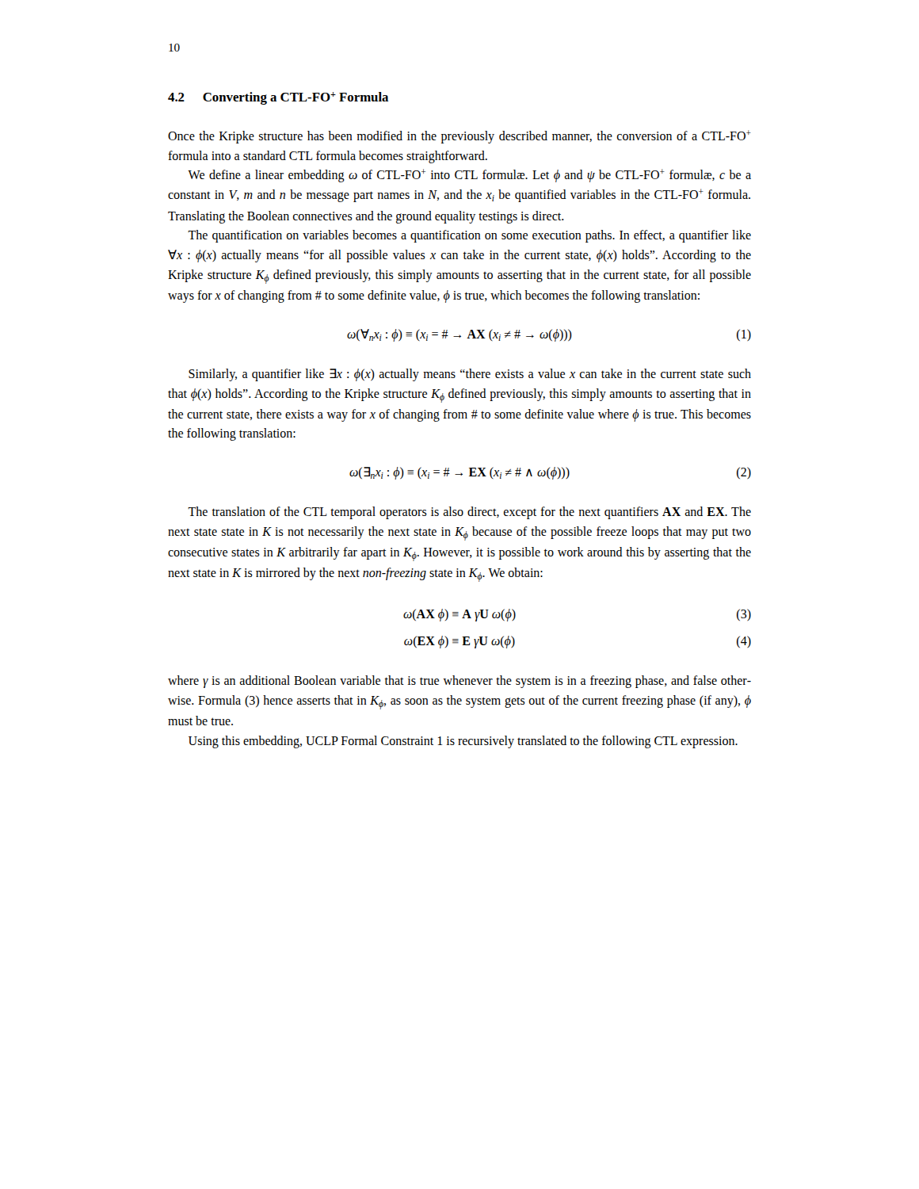10
4.2 Converting a CTL-FO+ Formula
Once the Kripke structure has been modified in the previously described manner, the conversion of a CTL-FO+ formula into a standard CTL formula becomes straightforward.
We define a linear embedding ω of CTL-FO+ into CTL formulæ. Let ϕ and ψ be CTL-FO+ formulæ, c be a constant in V, m and n be message part names in N, and the xi be quantified variables in the CTL-FO+ formula. Translating the Boolean connectives and the ground equality testings is direct.
The quantification on variables becomes a quantification on some execution paths. In effect, a quantifier like ∀x : ϕ(x) actually means “for all possible values x can take in the current state, ϕ(x) holds”. According to the Kripke structure Kϕ defined previously, this simply amounts to asserting that in the current state, for all possible ways for x of changing from # to some definite value, ϕ is true, which becomes the following translation:
ω(∀nxi : ϕ) ≡ (xi = # → AX (xi ≠ # → ω(ϕ))) (1)
Similarly, a quantifier like ∃x : ϕ(x) actually means “there exists a value x can take in the current state such that ϕ(x) holds”. According to the Kripke structure Kϕ defined previously, this simply amounts to asserting that in the current state, there exists a way for x of changing from # to some definite value where ϕ is true. This becomes the following translation:
ω(∃nxi : ϕ) ≡ (xi = # → EX (xi ≠ # ∧ ω(ϕ))) (2)
The translation of the CTL temporal operators is also direct, except for the next quantifiers AX and EX. The next state state in K is not necessarily the next state in Kϕ because of the possible freeze loops that may put two consecutive states in K arbitrarily far apart in Kϕ. However, it is possible to work around this by asserting that the next state in K is mirrored by the next non-freezing state in Kϕ. We obtain:
ω(AX ϕ) ≡ A γU ω(ϕ) (3)
ω(EX ϕ) ≡ E γU ω(ϕ) (4)
where γ is an additional Boolean variable that is true whenever the system is in a freezing phase, and false otherwise. Formula (3) hence asserts that in Kϕ, as soon as the system gets out of the current freezing phase (if any), ϕ must be true.
Using this embedding, UCLP Formal Constraint 1 is recursively translated to the following CTL expression.